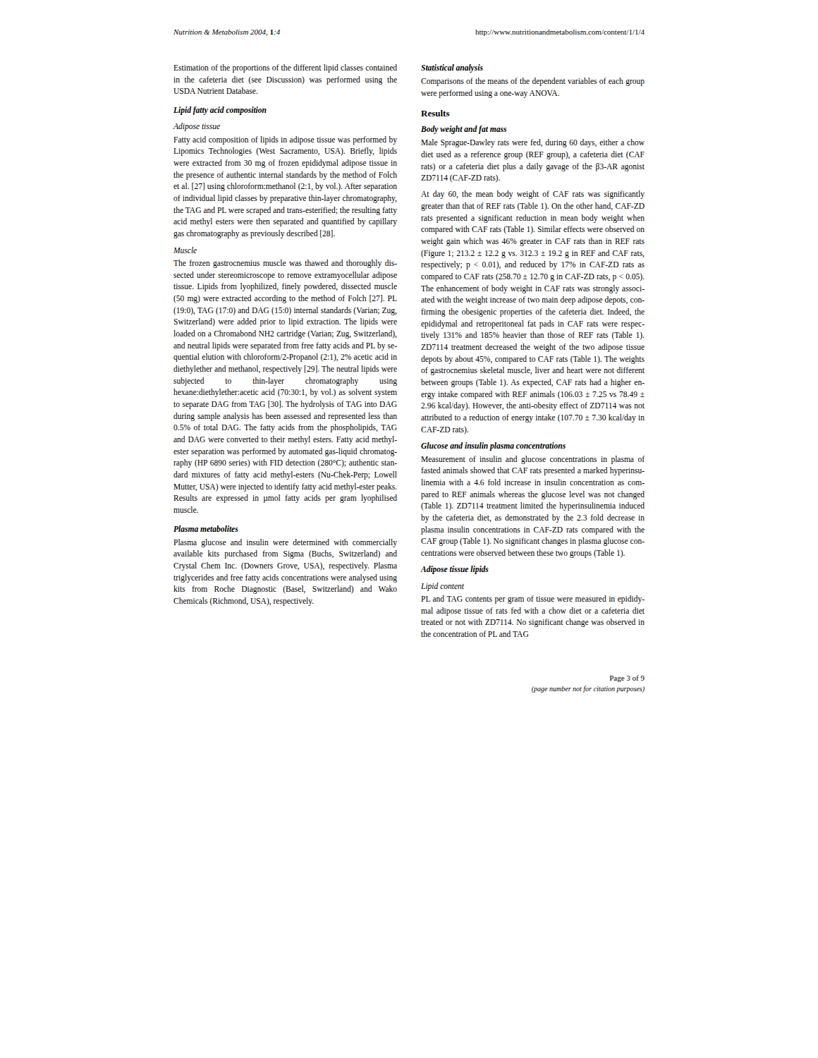Nutrition & Metabolism 2004, 1:4
http://www.nutritionandmetabolism.com/content/1/1/4
Estimation of the proportions of the different lipid classes contained in the cafeteria diet (see Discussion) was performed using the USDA Nutrient Database.
Lipid fatty acid composition
Adipose tissue
Fatty acid composition of lipids in adipose tissue was performed by Lipomics Technologies (West Sacramento, USA). Briefly, lipids were extracted from 30 mg of frozen epididymal adipose tissue in the presence of authentic internal standards by the method of Folch et al. [27] using chloroform:methanol (2:1, by vol.). After separation of individual lipid classes by preparative thin-layer chromatography, the TAG and PL were scraped and trans-esterified; the resulting fatty acid methyl esters were then separated and quantified by capillary gas chromatography as previously described [28].
Muscle
The frozen gastrocnemius muscle was thawed and thoroughly dissected under stereomicroscope to remove extramyocellular adipose tissue. Lipids from lyophilized, finely powdered, dissected muscle (50 mg) were extracted according to the method of Folch [27]. PL (19:0), TAG (17:0) and DAG (15:0) internal standards (Varian; Zug, Switzerland) were added prior to lipid extraction. The lipids were loaded on a Chromabond NH2 cartridge (Varian; Zug, Switzerland), and neutral lipids were separated from free fatty acids and PL by sequential elution with chloroform/2-Propanol (2:1), 2% acetic acid in diethylether and methanol, respectively [29]. The neutral lipids were subjected to thin-layer chromatography using hexane:diethylether:acetic acid (70:30:1, by vol.) as solvent system to separate DAG from TAG [30]. The hydrolysis of TAG into DAG during sample analysis has been assessed and represented less than 0.5% of total DAG. The fatty acids from the phospholipids, TAG and DAG were converted to their methyl esters. Fatty acid methyl-ester separation was performed by automated gas-liquid chromatography (HP 6890 series) with FID detection (280°C); authentic standard mixtures of fatty acid methyl-esters (Nu-Chek-Perp; Lowell Mutter, USA) were injected to identify fatty acid methyl-ester peaks. Results are expressed in µmol fatty acids per gram lyophilised muscle.
Plasma metabolites
Plasma glucose and insulin were determined with commercially available kits purchased from Sigma (Buchs, Switzerland) and Crystal Chem Inc. (Downers Grove, USA), respectively. Plasma triglycerides and free fatty acids concentrations were analysed using kits from Roche Diagnostic (Basel, Switzerland) and Wako Chemicals (Richmond, USA), respectively.
Statistical analysis
Comparisons of the means of the dependent variables of each group were performed using a one-way ANOVA.
Results
Body weight and fat mass
Male Sprague-Dawley rats were fed, during 60 days, either a chow diet used as a reference group (REF group), a cafeteria diet (CAF rats) or a cafeteria diet plus a daily gavage of the β3-AR agonist ZD7114 (CAF-ZD rats).
At day 60, the mean body weight of CAF rats was significantly greater than that of REF rats (Table 1). On the other hand, CAF-ZD rats presented a significant reduction in mean body weight when compared with CAF rats (Table 1). Similar effects were observed on weight gain which was 46% greater in CAF rats than in REF rats (Figure 1; 213.2 ± 12.2 g vs. 312.3 ± 19.2 g in REF and CAF rats, respectively; p < 0.01), and reduced by 17% in CAF-ZD rats as compared to CAF rats (258.70 ± 12.70 g in CAF-ZD rats, p < 0.05). The enhancement of body weight in CAF rats was strongly associated with the weight increase of two main deep adipose depots, confirming the obesigenic properties of the cafeteria diet. Indeed, the epididymal and retroperitoneal fat pads in CAF rats were respectively 131% and 185% heavier than those of REF rats (Table 1). ZD7114 treatment decreased the weight of the two adipose tissue depots by about 45%, compared to CAF rats (Table 1). The weights of gastrocnemius skeletal muscle, liver and heart were not different between groups (Table 1). As expected, CAF rats had a higher energy intake compared with REF animals (106.03 ± 7.25 vs 78.49 ± 2.96 kcal/day). However, the anti-obesity effect of ZD7114 was not attributed to a reduction of energy intake (107.70 ± 7.30 kcal/day in CAF-ZD rats).
Glucose and insulin plasma concentrations
Measurement of insulin and glucose concentrations in plasma of fasted animals showed that CAF rats presented a marked hyperinsulinemia with a 4.6 fold increase in insulin concentration as compared to REF animals whereas the glucose level was not changed (Table 1). ZD7114 treatment limited the hyperinsulinemia induced by the cafeteria diet, as demonstrated by the 2.3 fold decrease in plasma insulin concentrations in CAF-ZD rats compared with the CAF group (Table 1). No significant changes in plasma glucose concentrations were observed between these two groups (Table 1).
Adipose tissue lipids
Lipid content
PL and TAG contents per gram of tissue were measured in epididymal adipose tissue of rats fed with a chow diet or a cafeteria diet treated or not with ZD7114. No significant change was observed in the concentration of PL and TAG
Page 3 of 9
(page number not for citation purposes)